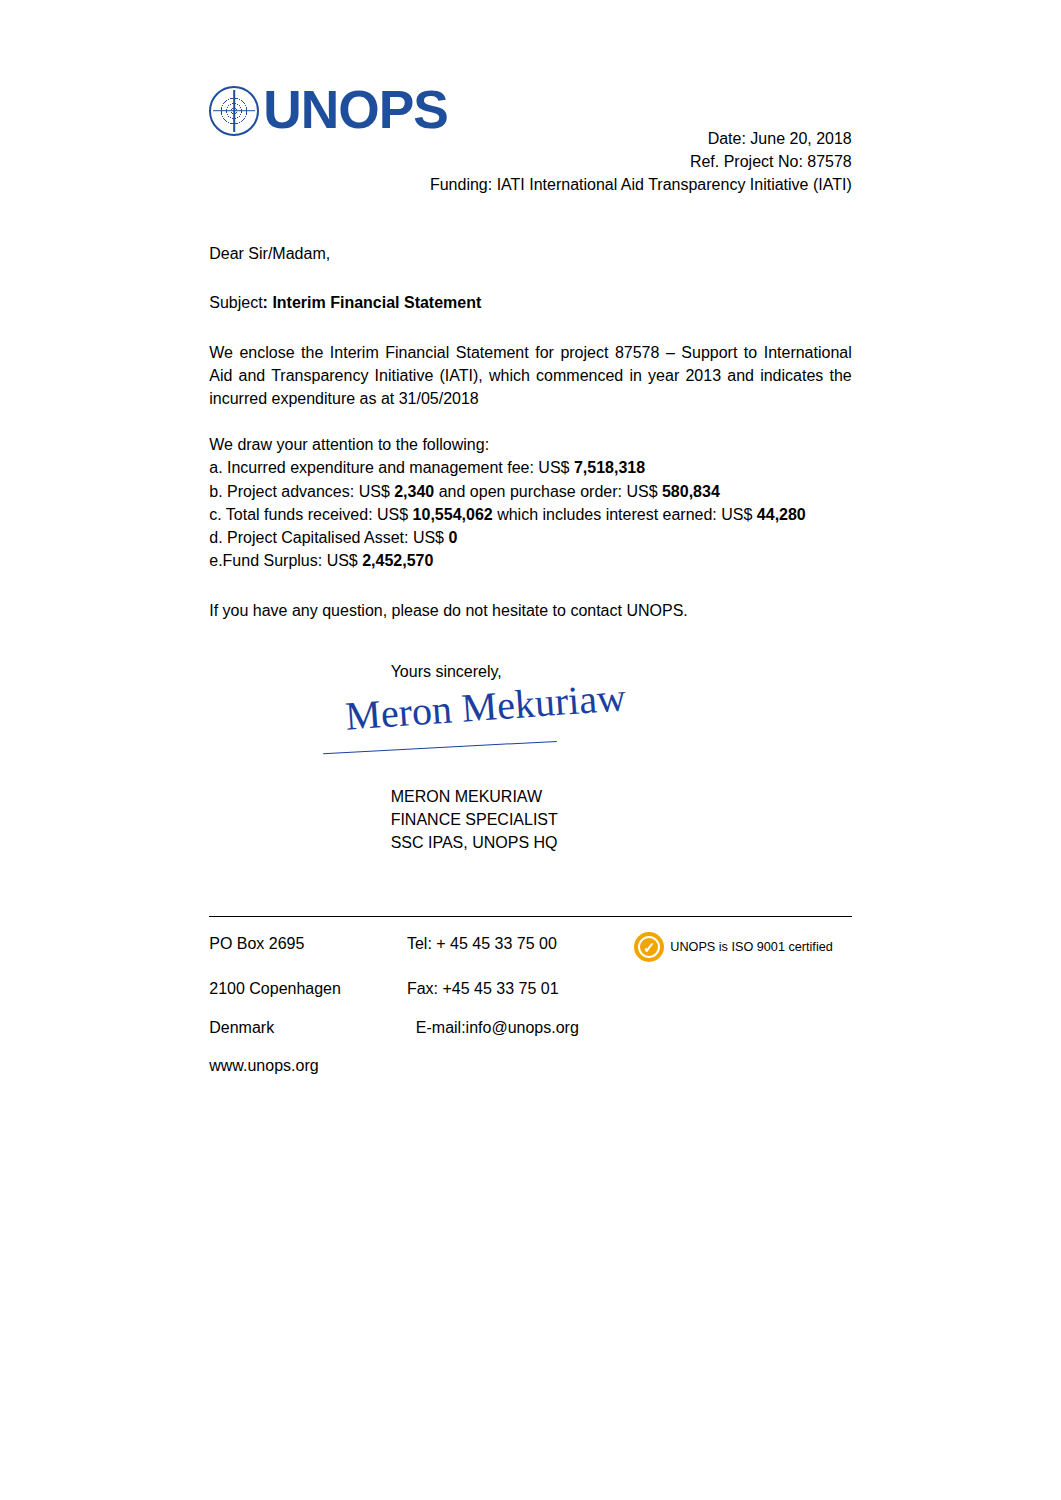UNOPS
Date: June 20, 2018
Ref. Project No: 87578
Funding: IATI International Aid Transparency Initiative (IATI)
Dear Sir/Madam,
Subject: Interim Financial Statement
We enclose the Interim Financial Statement for project 87578 – Support to International Aid and Transparency Initiative (IATI), which commenced in year 2013 and indicates the incurred expenditure as at 31/05/2018
We draw your attention to the following:
a. Incurred expenditure and management fee: US$ 7,518,318
b. Project advances: US$ 2,340 and open purchase order: US$ 580,834
c. Total funds received: US$ 10,554,062 which includes interest earned: US$ 44,280
d. Project Capitalised Asset: US$ 0
e.Fund Surplus: US$ 2,452,570
If you have any question, please do not hesitate to contact UNOPS.
Yours sincerely,
Meron Mekuriaw
MERON MEKURIAW
FINANCE SPECIALIST
SSC IPAS, UNOPS HQ
PO Box 2695
Tel: + 45 45 33 75 00
UNOPS is ISO 9001 certified
2100 Copenhagen
Fax: +45 45 33 75 01
Denmark
E-mail:info@unops.org
www.unops.org